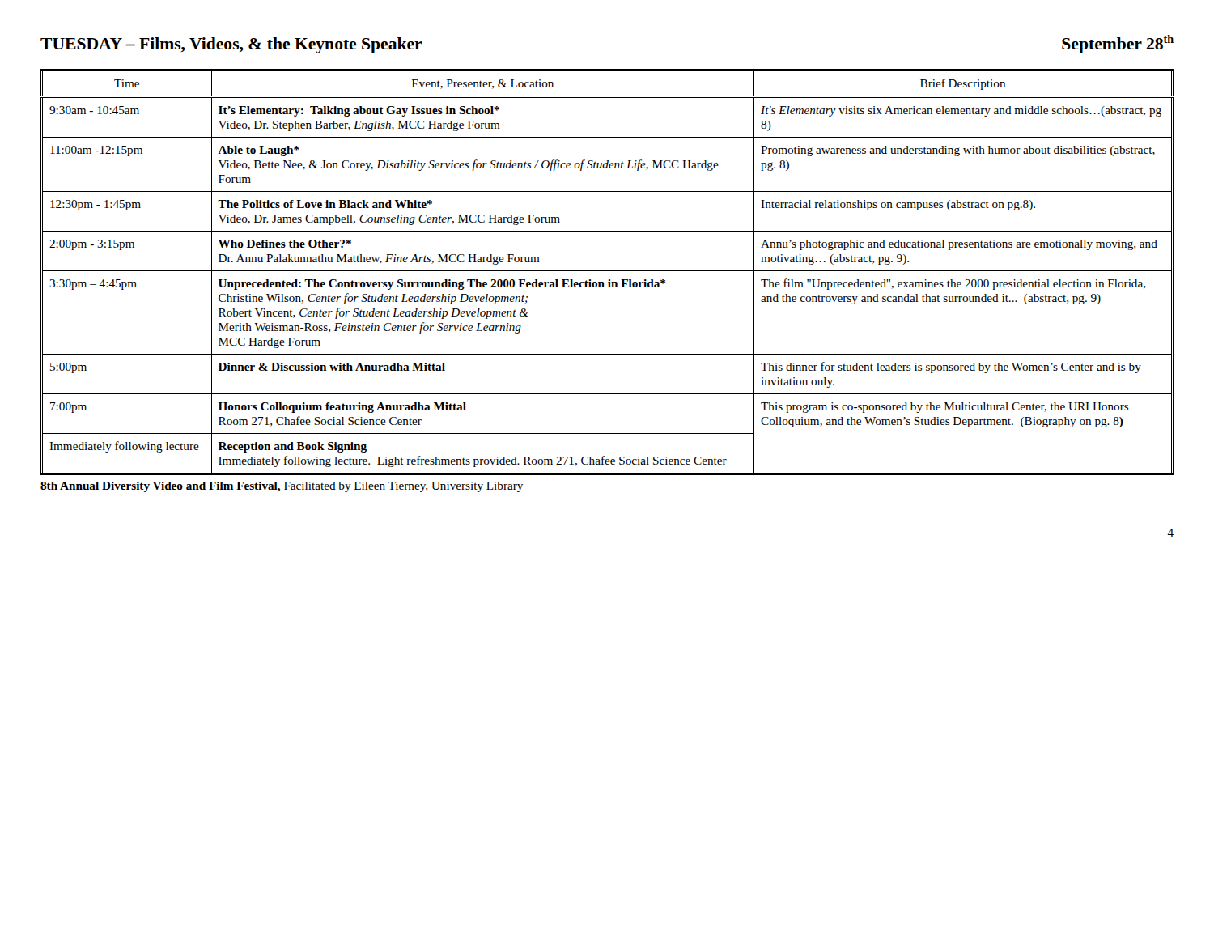TUESDAY – Films, Videos, & the Keynote Speaker
September 28th
| Time | Event, Presenter, & Location | Brief Description |
| --- | --- | --- |
| 9:30am - 10:45am | It’s Elementary: Talking about Gay Issues in School* Video, Dr. Stephen Barber, English , MCC Hardge Forum | It's Elementary visits six American elementary and middle schools…(abstract, pg 8) |
| 11:00am -12:15pm | Able to Laugh* Video, Bette Nee, & Jon Corey, Disability Services for Students / Office of Student Life , MCC Hardge Forum | Promoting awareness and understanding with humor about disabilities (abstract, pg. 8) |
| 12:30pm - 1:45pm | The Politics of Love in Black and White* Video, Dr. James Campbell, Counseling Center , MCC Hardge Forum | Interracial relationships on campuses (abstract on pg.8). |
| 2:00pm - 3:15pm | Who Defines the Other?* Dr. Annu Palakunnathu Matthew, Fine Arts , MCC Hardge Forum | Annu’s photographic and educational presentations are emotionally moving, and motivating… (abstract, pg. 9). |
| 3:30pm – 4:45pm | Unprecedented: The Controversy Surrounding The 2000 Federal Election in Florida* Christine Wilson, Center for Student Leadership Development; Robert Vincent, Center for Student Leadership Development & Merith Weisman-Ross, Feinstein Center for Service Learning MCC Hardge Forum | The film "Unprecedented", examines the 2000 presidential election in Florida, and the controversy and scandal that surrounded it... (abstract, pg. 9) |
| 5:00pm | Dinner & Discussion with Anuradha Mittal | This dinner for student leaders is sponsored by the Women’s Center and is by invitation only. |
| 7:00pm | Honors Colloquium featuring Anuradha Mittal Room 271, Chafee Social Science Center | This program is co-sponsored by the Multicultural Center, the URI Honors Colloquium, and the Women’s Studies Department. (Biography on pg. 8 ) |
| Immediately following lecture | Reception and Book Signing Immediately following lecture. Light refreshments provided. Room 271, Chafee Social Science Center |
8th Annual Diversity Video and Film Festival, Facilitated by Eileen Tierney, University Library
4